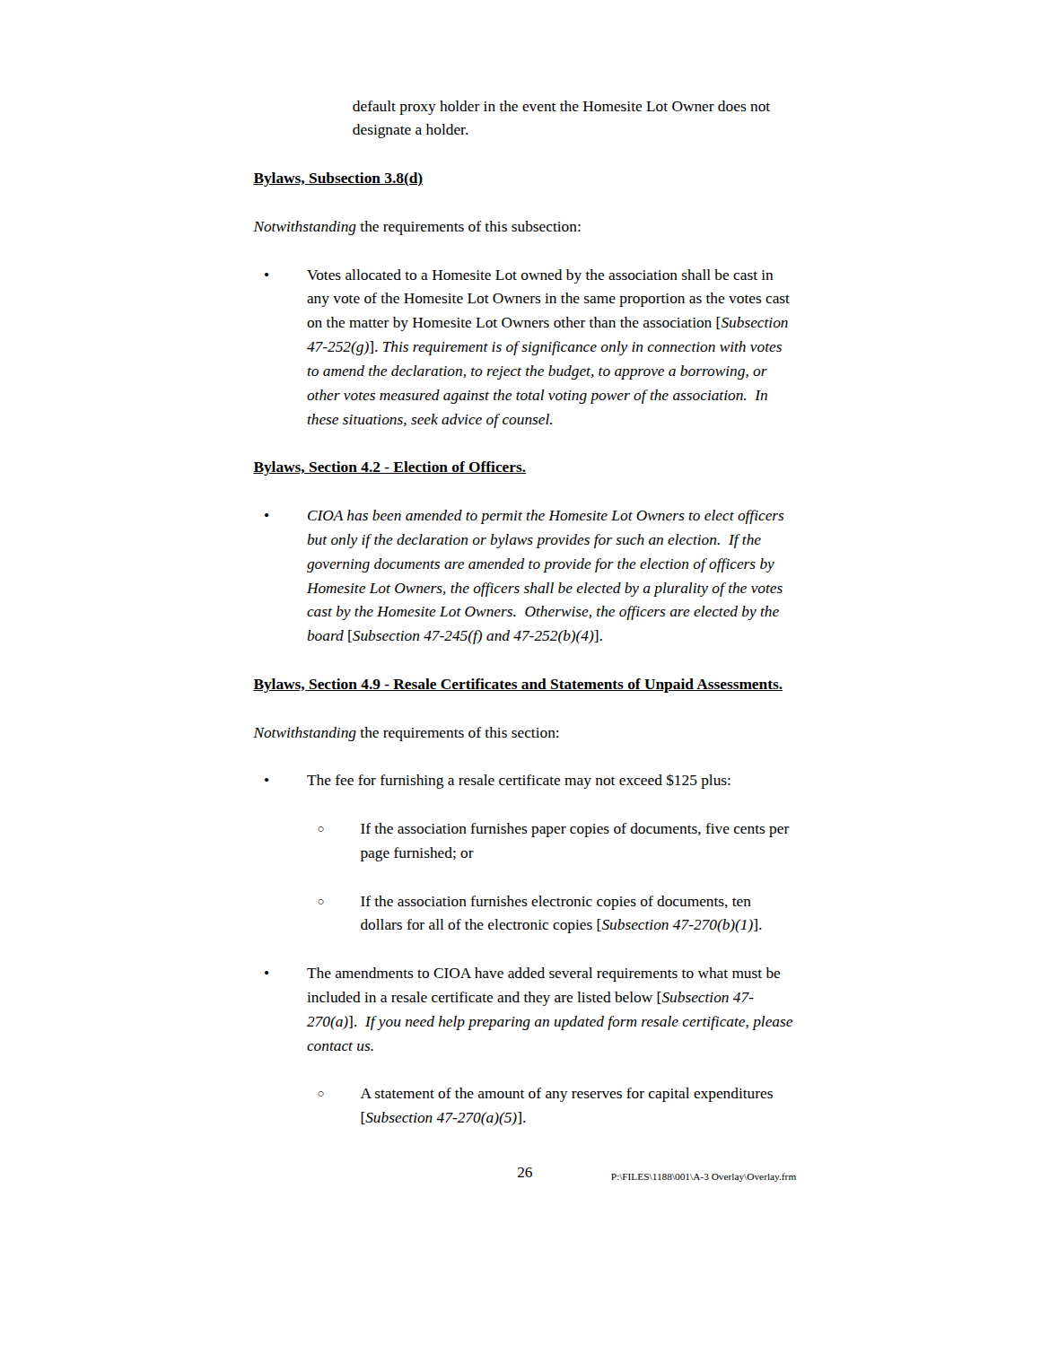default proxy holder in the event the Homesite Lot Owner does not designate a holder.
Bylaws, Subsection 3.8(d)
Notwithstanding the requirements of this subsection:
Votes allocated to a Homesite Lot owned by the association shall be cast in any vote of the Homesite Lot Owners in the same proportion as the votes cast on the matter by Homesite Lot Owners other than the association [Subsection 47-252(g)]. This requirement is of significance only in connection with votes to amend the declaration, to reject the budget, to approve a borrowing, or other votes measured against the total voting power of the association. In these situations, seek advice of counsel.
Bylaws, Section 4.2 - Election of Officers.
CIOA has been amended to permit the Homesite Lot Owners to elect officers but only if the declaration or bylaws provides for such an election. If the governing documents are amended to provide for the election of officers by Homesite Lot Owners, the officers shall be elected by a plurality of the votes cast by the Homesite Lot Owners. Otherwise, the officers are elected by the board [Subsection 47-245(f) and 47-252(b)(4)].
Bylaws, Section 4.9 - Resale Certificates and Statements of Unpaid Assessments.
Notwithstanding the requirements of this section:
The fee for furnishing a resale certificate may not exceed $125 plus:
If the association furnishes paper copies of documents, five cents per page furnished; or
If the association furnishes electronic copies of documents, ten dollars for all of the electronic copies [Subsection 47-270(b)(1)].
The amendments to CIOA have added several requirements to what must be included in a resale certificate and they are listed below [Subsection 47-270(a)]. If you need help preparing an updated form resale certificate, please contact us.
A statement of the amount of any reserves for capital expenditures [Subsection 47-270(a)(5)].
26 P:\FILES\1188\001\A-3 Overlay\Overlay.frm